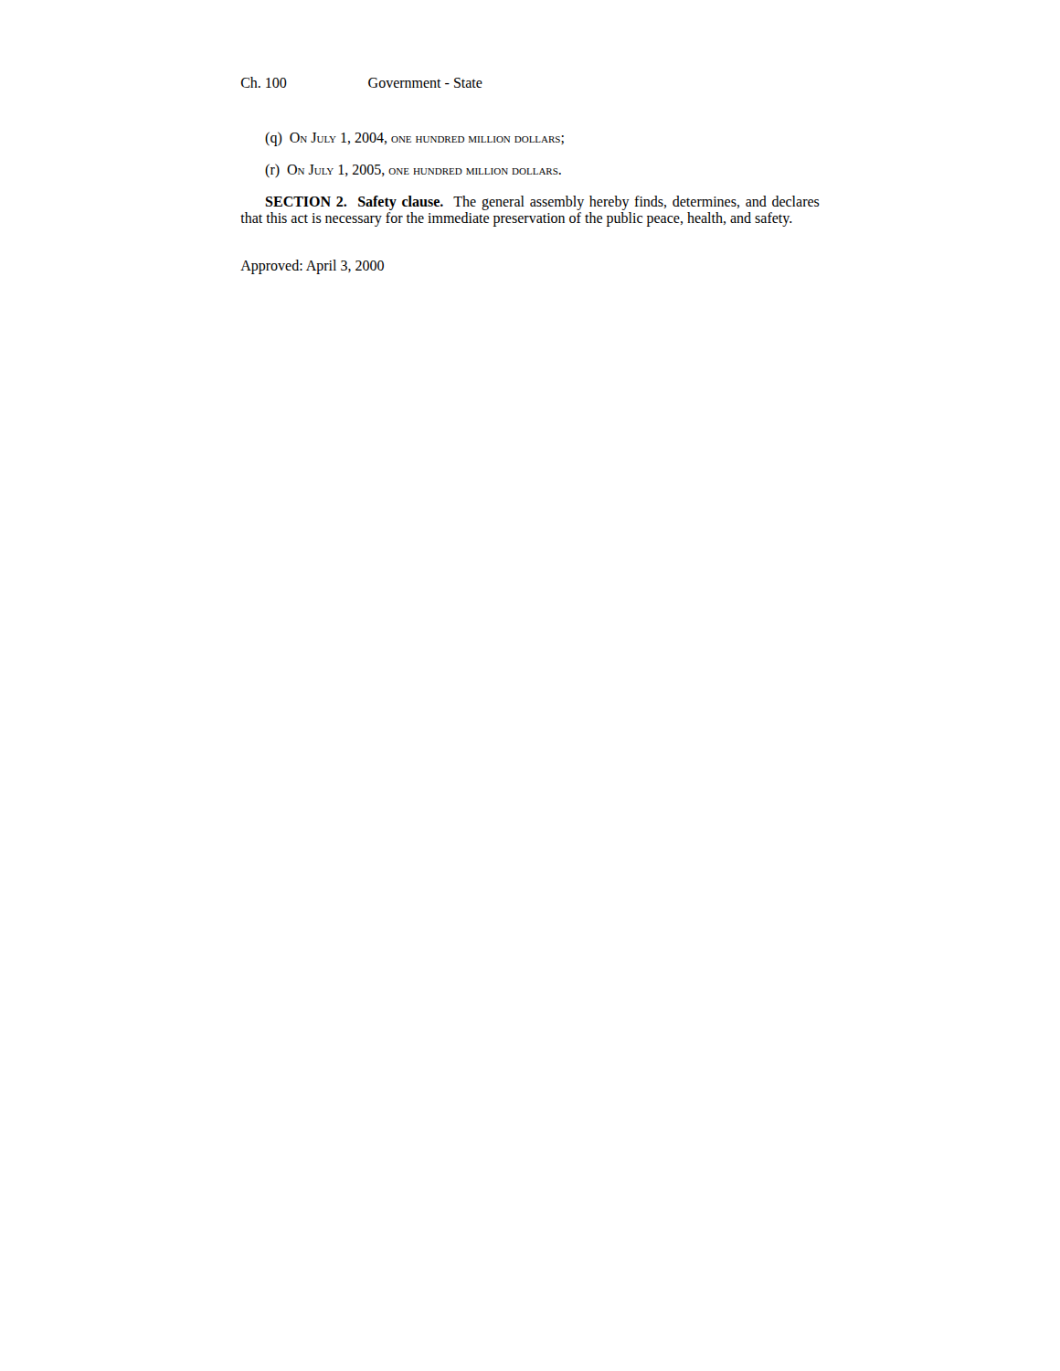Ch. 100
Government - State
(q) On July 1, 2004, one hundred million dollars;
(r) On July 1, 2005, one hundred million dollars.
SECTION 2. Safety clause. The general assembly hereby finds, determines, and declares that this act is necessary for the immediate preservation of the public peace, health, and safety.
Approved: April 3, 2000